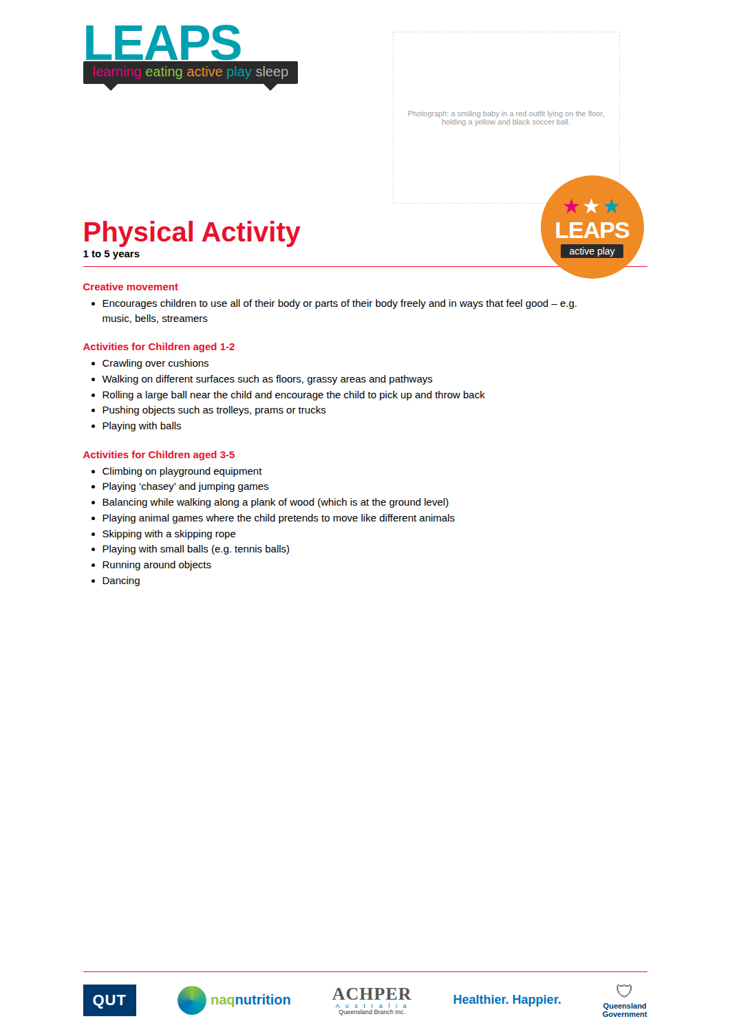LEAPS
learning eating active play sleep
Photograph: a smiling baby in a red outfit lying on the floor, holding a yellow and black soccer ball.
Physical Activity
1 to 5 years
★★★
LEAPS
active play
Creative movement
Encourages children to use all of their body or parts of their body freely and in ways that feel good – e.g. music, bells, streamers
Activities for Children aged 1-2
Crawling over cushions
Walking on different surfaces such as floors, grassy areas and pathways
Rolling a large ball near the child and encourage the child to pick up and throw back
Pushing objects such as trolleys, prams or trucks
Playing with balls
Activities for Children aged 3-5
Climbing on playground equipment
Playing ‘chasey’ and jumping games
Balancing while walking along a plank of wood (which is at the ground level)
Playing animal games where the child pretends to move like different animals
Skipping with a skipping rope
Playing with small balls (e.g. tennis balls)
Running around objects
Dancing
QUT
naqnutrition
ACHPER
A u s t r a l i a
Queensland Branch Inc.
Healthier. Happier.
🛡
Queensland
Government